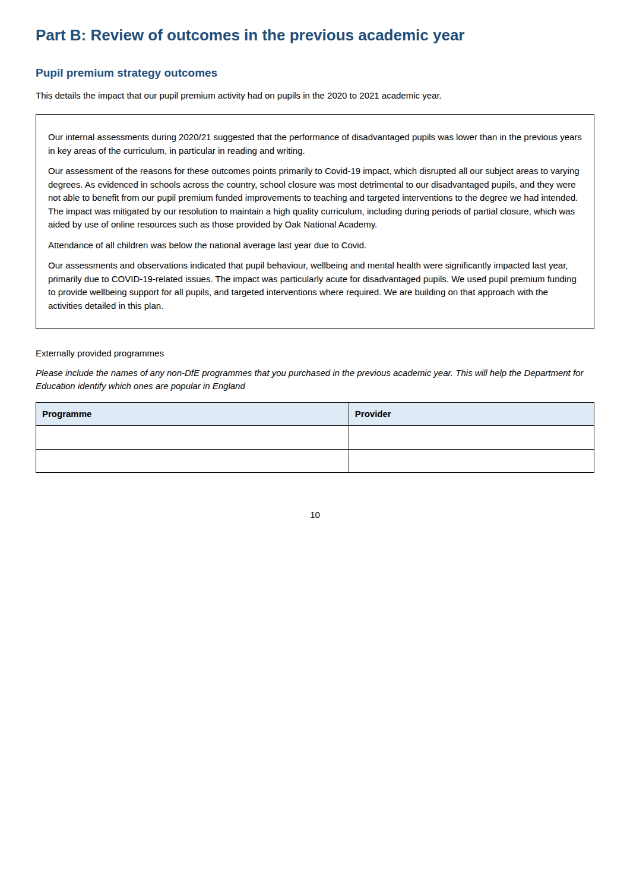Part B: Review of outcomes in the previous academic year
Pupil premium strategy outcomes
This details the impact that our pupil premium activity had on pupils in the 2020 to 2021 academic year.
Our internal assessments during 2020/21 suggested that the performance of disadvantaged pupils was lower than in the previous years in key areas of the curriculum, in particular in reading and writing.
Our assessment of the reasons for these outcomes points primarily to Covid-19 impact, which disrupted all our subject areas to varying degrees. As evidenced in schools across the country, school closure was most detrimental to our disadvantaged pupils, and they were not able to benefit from our pupil premium funded improvements to teaching and targeted interventions to the degree we had intended. The impact was mitigated by our resolution to maintain a high quality curriculum, including during periods of partial closure, which was aided by use of online resources such as those provided by Oak National Academy.
Attendance of all children was below the national average last year due to Covid.
Our assessments and observations indicated that pupil behaviour, wellbeing and mental health were significantly impacted last year, primarily due to COVID-19-related issues. The impact was particularly acute for disadvantaged pupils. We used pupil premium funding to provide wellbeing support for all pupils, and targeted interventions where required. We are building on that approach with the activities detailed in this plan.
Externally provided programmes
Please include the names of any non-DfE programmes that you purchased in the previous academic year. This will help the Department for Education identify which ones are popular in England
| Programme | Provider |
| --- | --- |
10